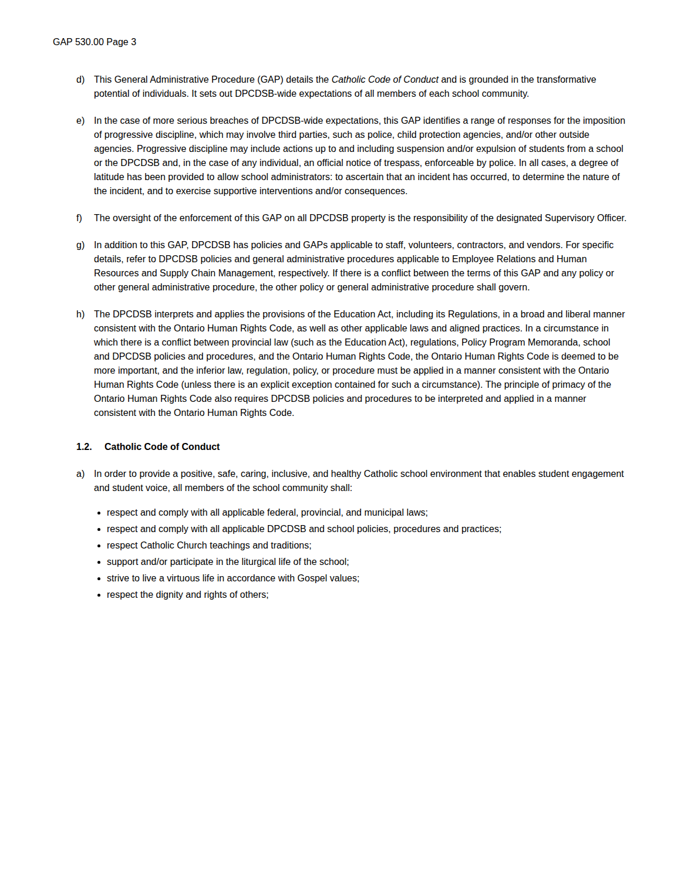GAP 530.00 Page 3
d)
This General Administrative Procedure (GAP) details the Catholic Code of Conduct and is grounded in the transformative potential of individuals. It sets out DPCDSB-wide expectations of all members of each school community.
e)
In the case of more serious breaches of DPCDSB-wide expectations, this GAP identifies a range of responses for the imposition of progressive discipline, which may involve third parties, such as police, child protection agencies, and/or other outside agencies. Progressive discipline may include actions up to and including suspension and/or expulsion of students from a school or the DPCDSB and, in the case of any individual, an official notice of trespass, enforceable by police. In all cases, a degree of latitude has been provided to allow school administrators: to ascertain that an incident has occurred, to determine the nature of the incident, and to exercise supportive interventions and/or consequences.
f)
The oversight of the enforcement of this GAP on all DPCDSB property is the responsibility of the designated Supervisory Officer.
g)
In addition to this GAP, DPCDSB has policies and GAPs applicable to staff, volunteers, contractors, and vendors. For specific details, refer to DPCDSB policies and general administrative procedures applicable to Employee Relations and Human Resources and Supply Chain Management, respectively. If there is a conflict between the terms of this GAP and any policy or other general administrative procedure, the other policy or general administrative procedure shall govern.
h)
The DPCDSB interprets and applies the provisions of the Education Act, including its Regulations, in a broad and liberal manner consistent with the Ontario Human Rights Code, as well as other applicable laws and aligned practices. In a circumstance in which there is a conflict between provincial law (such as the Education Act), regulations, Policy Program Memoranda, school and DPCDSB policies and procedures, and the Ontario Human Rights Code, the Ontario Human Rights Code is deemed to be more important, and the inferior law, regulation, policy, or procedure must be applied in a manner consistent with the Ontario Human Rights Code (unless there is an explicit exception contained for such a circumstance). The principle of primacy of the Ontario Human Rights Code also requires DPCDSB policies and procedures to be interpreted and applied in a manner consistent with the Ontario Human Rights Code.
1.2. Catholic Code of Conduct
a)
In order to provide a positive, safe, caring, inclusive, and healthy Catholic school environment that enables student engagement and student voice, all members of the school community shall:
respect and comply with all applicable federal, provincial, and municipal laws;
respect and comply with all applicable DPCDSB and school policies, procedures and practices;
respect Catholic Church teachings and traditions;
support and/or participate in the liturgical life of the school;
strive to live a virtuous life in accordance with Gospel values;
respect the dignity and rights of others;